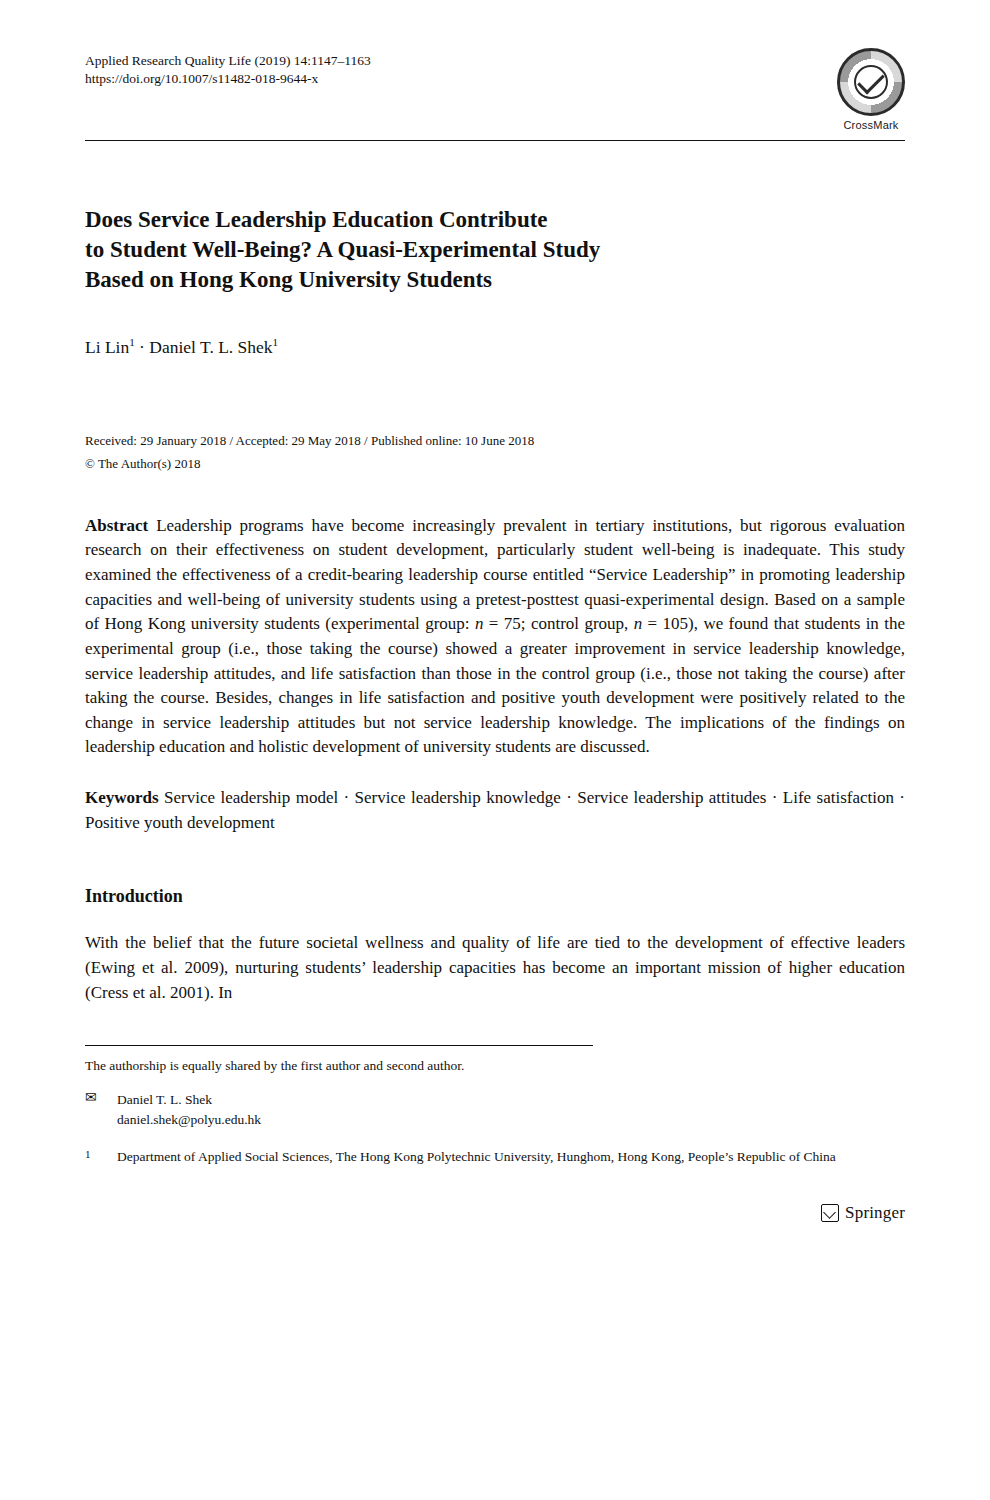Applied Research Quality Life (2019) 14:1147–1163
https://doi.org/10.1007/s11482-018-9644-x
CrossMark
Does Service Leadership Education Contribute
to Student Well-Being? A Quasi-Experimental Study
Based on Hong Kong University Students
Li Lin1 · Daniel T. L. Shek1
Received: 29 January 2018 / Accepted: 29 May 2018 / Published online: 10 June 2018
© The Author(s) 2018
Abstract Leadership programs have become increasingly prevalent in tertiary institutions, but rigorous evaluation research on their effectiveness on student development, particularly student well-being is inadequate. This study examined the effectiveness of a credit-bearing leadership course entitled “Service Leadership” in promoting leadership capacities and well-being of university students using a pretest-posttest quasi-experimental design. Based on a sample of Hong Kong university students (experimental group: n = 75; control group, n = 105), we found that students in the experimental group (i.e., those taking the course) showed a greater improvement in service leadership knowledge, service leadership attitudes, and life satisfaction than those in the control group (i.e., those not taking the course) after taking the course. Besides, changes in life satisfaction and positive youth development were positively related to the change in service leadership attitudes but not service leadership knowledge. The implications of the findings on leadership education and holistic development of university students are discussed.
Keywords Service leadership model · Service leadership knowledge · Service leadership attitudes · Life satisfaction · Positive youth development
Introduction
With the belief that the future societal wellness and quality of life are tied to the development of effective leaders (Ewing et al. 2009), nurturing students’ leadership capacities has become an important mission of higher education (Cress et al. 2001). In
The authorship is equally shared by the first author and second author.
✉
Daniel T. L. Shek
daniel.shek@polyu.edu.hk
1
Department of Applied Social Sciences, The Hong Kong Polytechnic University, Hunghom, Hong Kong, People’s Republic of China
Springer